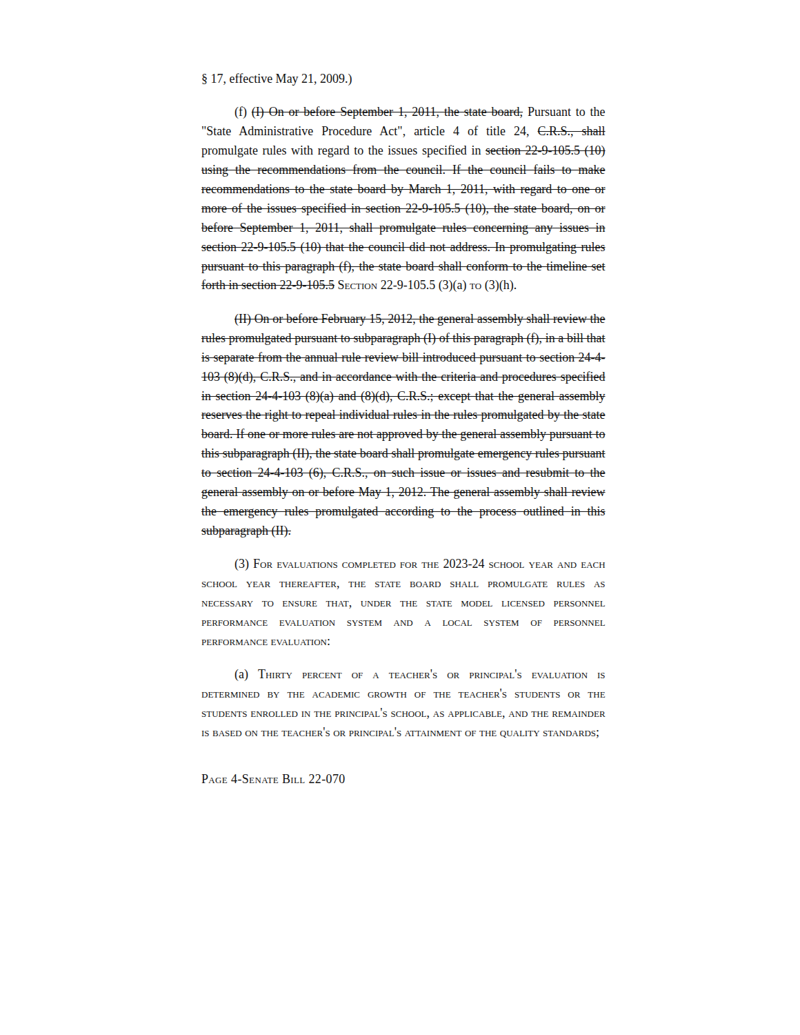§ 17, effective May 21, 2009.)
(f) (I) On or before September 1, 2011, the state board, Pursuant to the "State Administrative Procedure Act", article 4 of title 24, C.R.S., shall promulgate rules with regard to the issues specified in section 22-9-105.5 (10) using the recommendations from the council. If the council fails to make recommendations to the state board by March 1, 2011, with regard to one or more of the issues specified in section 22-9-105.5 (10), the state board, on or before September 1, 2011, shall promulgate rules concerning any issues in section 22-9-105.5 (10) that the council did not address. In promulgating rules pursuant to this paragraph (f), the state board shall conform to the timeline set forth in section 22-9-105.5 Section 22-9-105.5 (3)(a) to (3)(h).
(II) On or before February 15, 2012, the general assembly shall review the rules promulgated pursuant to subparagraph (I) of this paragraph (f), in a bill that is separate from the annual rule review bill introduced pursuant to section 24-4-103 (8)(d), C.R.S., and in accordance with the criteria and procedures specified in section 24-4-103 (8)(a) and (8)(d), C.R.S.; except that the general assembly reserves the right to repeal individual rules in the rules promulgated by the state board. If one or more rules are not approved by the general assembly pursuant to this subparagraph (II), the state board shall promulgate emergency rules pursuant to section 24-4-103 (6), C.R.S., on such issue or issues and resubmit to the general assembly on or before May 1, 2012. The general assembly shall review the emergency rules promulgated according to the process outlined in this subparagraph (II).
(3) For evaluations completed for the 2023-24 school year and each school year thereafter, the state board shall promulgate rules as necessary to ensure that, under the state model licensed personnel performance evaluation system and a local system of personnel performance evaluation:
(a) Thirty percent of a teacher's or principal's evaluation is determined by the academic growth of the teacher's students or the students enrolled in the principal's school, as applicable, and the remainder is based on the teacher's or principal's attainment of the quality standards;
Page 4-Senate Bill 22-070